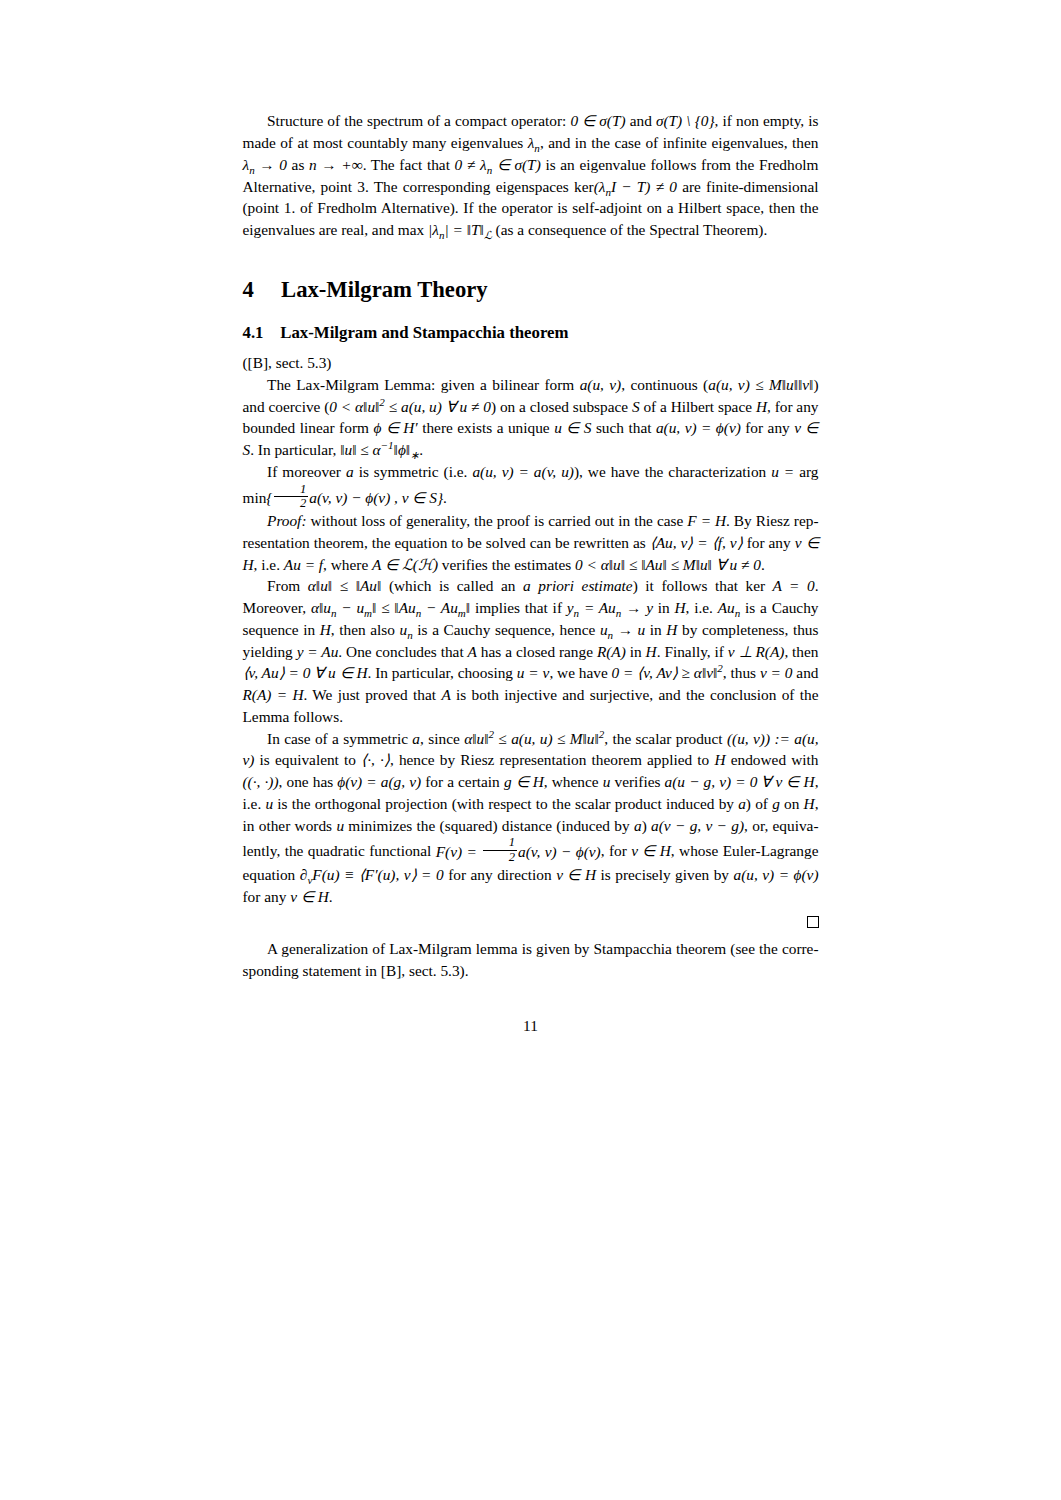Structure of the spectrum of a compact operator: 0 ∈ σ(T) and σ(T) \ {0}, if non empty, is made of at most countably many eigenvalues λn, and in the case of infinite eigenvalues, then λn → 0 as n → +∞. The fact that 0 ≠ λn ∈ σ(T) is an eigenvalue follows from the Fredholm Alternative, point 3. The corresponding eigenspaces ker(λnI − T) ≠ 0 are finite-dimensional (point 1. of Fredholm Alternative). If the operator is self-adjoint on a Hilbert space, then the eigenvalues are real, and max |λn| = ‖T‖ℒ (as a consequence of the Spectral Theorem).
4 Lax-Milgram Theory
4.1 Lax-Milgram and Stampacchia theorem
([B], sect. 5.3)
The Lax-Milgram Lemma: given a bilinear form a(u, v), continuous (a(u, v) ≤ M‖u‖‖v‖) and coercive (0 < α‖u‖2 ≤ a(u, u) ∀ u ≠ 0) on a closed subspace S of a Hilbert space H, for any bounded linear form ϕ ∈ H′ there exists a unique u ∈ S such that a(u, v) = ϕ(v) for any v ∈ S. In particular, ‖u‖ ≤ α−1‖ϕ‖∗.
If moreover a is symmetric (i.e. a(u, v) = a(v, u)), we have the characterization u = arg min{12a(v, v) − ϕ(v) , v ∈ S}.
Proof: without loss of generality, the proof is carried out in the case F = H. By Riesz representation theorem, the equation to be solved can be rewritten as ⟨Au, v⟩ = ⟨f, v⟩ for any v ∈ H, i.e. Au = f, where A ∈ ℒ(ℋ) verifies the estimates 0 < α‖u‖ ≤ ‖Au‖ ≤ M‖u‖ ∀ u ≠ 0.
From α‖u‖ ≤ ‖Au‖ (which is called an a priori estimate) it follows that ker A = 0. Moreover, α‖un − um‖ ≤ ‖Aun − Aum‖ implies that if yn = Aun → y in H, i.e. Aun is a Cauchy sequence in H, then also un is a Cauchy sequence, hence un → u in H by completeness, thus yielding y = Au. One concludes that A has a closed range R(A) in H. Finally, if v ⊥ R(A), then ⟨v, Au⟩ = 0 ∀ u ∈ H. In particular, choosing u = v, we have 0 = ⟨v, Av⟩ ≥ α‖v‖2, thus v = 0 and R(A) = H. We just proved that A is both injective and surjective, and the conclusion of the Lemma follows.
In case of a symmetric a, since α‖u‖2 ≤ a(u, u) ≤ M‖u‖2, the scalar product ((u, v)) := a(u, v) is equivalent to ⟨·, ·⟩, hence by Riesz representation theorem applied to H endowed with ((·, ·)), one has ϕ(v) = a(g, v) for a certain g ∈ H, whence u verifies a(u − g, v) = 0 ∀ v ∈ H, i.e. u is the orthogonal projection (with respect to the scalar product induced by a) of g on H, in other words u minimizes the (squared) distance (induced by a) a(v − g, v − g), or, equivalently, the quadratic functional F(v) = 12a(v, v) − ϕ(v), for v ∈ H, whose Euler-Lagrange equation ∂vF(u) ≡ ⟨F′(u), v⟩ = 0 for any direction v ∈ H is precisely given by a(u, v) = ϕ(v) for any v ∈ H.
A generalization of Lax-Milgram lemma is given by Stampacchia theorem (see the corresponding statement in [B], sect. 5.3).
11